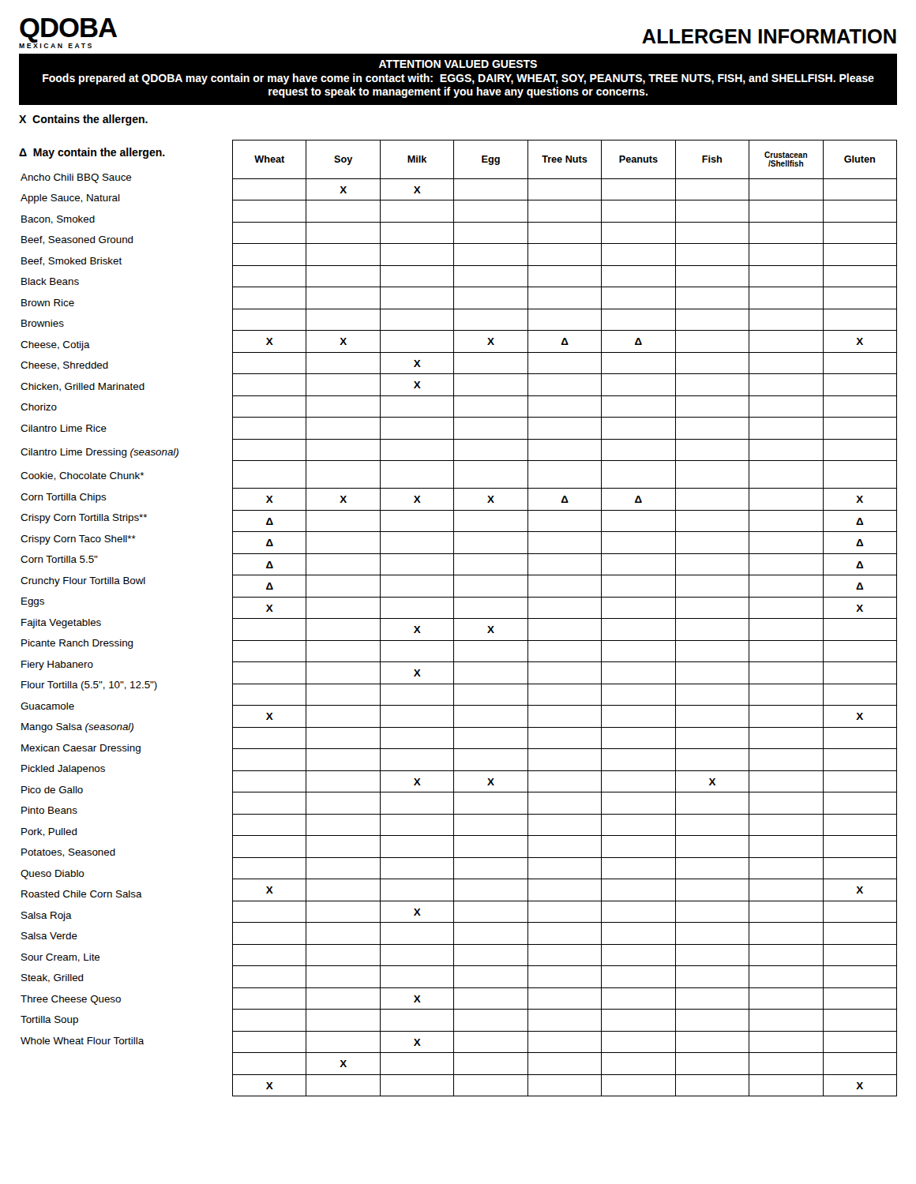QDOBAMEXICAN EATS
ALLERGEN INFORMATION
ATTENTION VALUED GUESTS
Foods prepared at QDOBA may contain or may have come in contact with: EGGS, DAIRY, WHEAT, SOY, PEANUTS, TREE NUTS, FISH, and SHELLFISH. Please request to speak to management if you have any questions or concerns.
X Contains the allergen.
Δ May contain the allergen.
| Ancho Chili BBQ Sauce |
| Apple Sauce, Natural |
| Bacon, Smoked |
| Beef, Seasoned Ground |
| Beef, Smoked Brisket |
| Black Beans |
| Brown Rice |
| Brownies |
| Cheese, Cotija |
| Cheese, Shredded |
| Chicken, Grilled Marinated |
| Chorizo |
| Cilantro Lime Rice |
| Cilantro Lime Dressing (seasonal) |
| Cookie, Chocolate Chunk* |
| Corn Tortilla Chips |
| Crispy Corn Tortilla Strips** |
| Crispy Corn Taco Shell** |
| Corn Tortilla 5.5" |
| Crunchy Flour Tortilla Bowl |
| Eggs |
| Fajita Vegetables |
| Picante Ranch Dressing |
| Fiery Habanero |
| Flour Tortilla (5.5", 10", 12.5") |
| Guacamole |
| Mango Salsa (seasonal) |
| Mexican Caesar Dressing |
| Pickled Jalapenos |
| Pico de Gallo |
| Pinto Beans |
| Pork, Pulled |
| Potatoes, Seasoned |
| Queso Diablo |
| Roasted Chile Corn Salsa |
| Salsa Roja |
| Salsa Verde |
| Sour Cream, Lite |
| Steak, Grilled |
| Three Cheese Queso |
| Tortilla Soup |
| Whole Wheat Flour Tortilla |
| Wheat | Soy | Milk | Egg | Tree Nuts | Peanuts | Fish | Crustacean /Shellfish | Gluten |
| --- | --- | --- | --- | --- | --- | --- | --- | --- |
| | X | X | | | | | | |
| X | X | | X | Δ | Δ | | | X |
| | | X | | | | | | |
| | | X | | | | | | |
| X | X | X | X | Δ | Δ | | | X |
| Δ | | | | | | | | Δ |
| Δ | | | | | | | | Δ |
| Δ | | | | | | | | Δ |
| Δ | | | | | | | | Δ |
| X | | | | | | | | X |
| | | X | X | | | | | |
| | | X | | | | | | |
| X | | | | | | | | X |
| | | X | X | | | X | | |
| X | | | | | | | | X |
| | | X | | | | | | |
| | | X | | | | | | |
| | | X | | | | | | |
| | X | | | | | | | |
| X | | | | | | | | X |